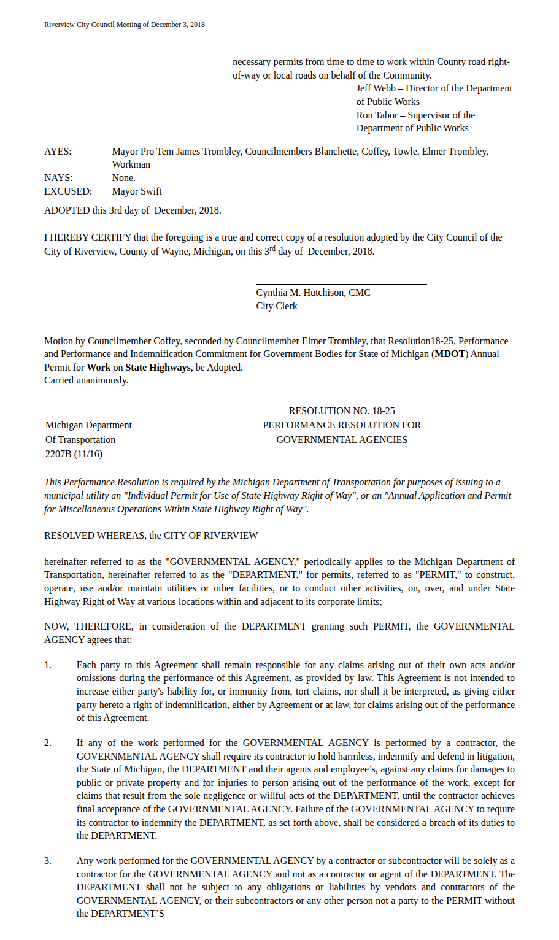Riverview City Council Meeting of December 3, 2018
necessary permits from time to time to work within County road right-of-way or local roads on behalf of the Community.
Jeff Webb – Director of the Department of Public Works
Ron Tabor – Supervisor of the Department of Public Works
| AYES: | Mayor Pro Tem James Trombley, Councilmembers Blanchette, Coffey, Towle, Elmer Trombley, Workman |
| NAYS: | None. |
| EXCUSED: | Mayor Swift |
ADOPTED this 3rd day of December, 2018.
I HEREBY CERTIFY that the foregoing is a true and correct copy of a resolution adopted by the City Council of the City of Riverview, County of Wayne, Michigan, on this 3rd day of December, 2018.
Cynthia M. Hutchison, CMC
City Clerk
Motion by Councilmember Coffey, seconded by Councilmember Elmer Trombley, that Resolution18-25, Performance and Performance and Indemnification Commitment for Government Bodies for State of Michigan (MDOT) Annual Permit for Work on State Highways, be Adopted.
Carried unanimously.
| | RESOLUTION NO. 18-25 |
| Michigan Department | PERFORMANCE RESOLUTION FOR |
| Of Transportation | GOVERNMENTAL AGENCIES |
| 2207B (11/16) | |
This Performance Resolution is required by the Michigan Department of Transportation for purposes of issuing to a municipal utility an "Individual Permit for Use of State Highway Right of Way", or an "Annual Application and Permit for Miscellaneous Operations Within State Highway Right of Way".
RESOLVED WHEREAS, the CITY OF RIVERVIEW
hereinafter referred to as the "GOVERNMENTAL AGENCY," periodically applies to the Michigan Department of Transportation, hereinafter referred to as the "DEPARTMENT," for permits, referred to as "PERMIT," to construct, operate, use and/or maintain utilities or other facilities, or to conduct other activities, on, over, and under State Highway Right of Way at various locations within and adjacent to its corporate limits;
NOW, THEREFORE, in consideration of the DEPARTMENT granting such PERMIT, the GOVERNMENTAL AGENCY agrees that:
Each party to this Agreement shall remain responsible for any claims arising out of their own acts and/or omissions during the performance of this Agreement, as provided by law. This Agreement is not intended to increase either party's liability for, or immunity from, tort claims, nor shall it be interpreted, as giving either party hereto a right of indemnification, either by Agreement or at law, for claims arising out of the performance of this Agreement.
If any of the work performed for the GOVERNMENTAL AGENCY is performed by a contractor, the GOVERNMENTAL AGENCY shall require its contractor to hold harmless, indemnify and defend in litigation, the State of Michigan, the DEPARTMENT and their agents and employee’s, against any claims for damages to public or private property and for injuries to person arising out of the performance of the work, except for claims that result from the sole negligence or willful acts of the DEPARTMENT, until the contractor achieves final acceptance of the GOVERNMENTAL AGENCY. Failure of the GOVERNMENTAL AGENCY to require its contractor to indemnify the DEPARTMENT, as set forth above, shall be considered a breach of its duties to the DEPARTMENT.
Any work performed for the GOVERNMENTAL AGENCY by a contractor or subcontractor will be solely as a contractor for the GOVERNMENTAL AGENCY and not as a contractor or agent of the DEPARTMENT. The DEPARTMENT shall not be subject to any obligations or liabilities by vendors and contractors of the GOVERNMENTAL AGENCY, or their subcontractors or any other person not a party to the PERMIT without the DEPARTMENT’S